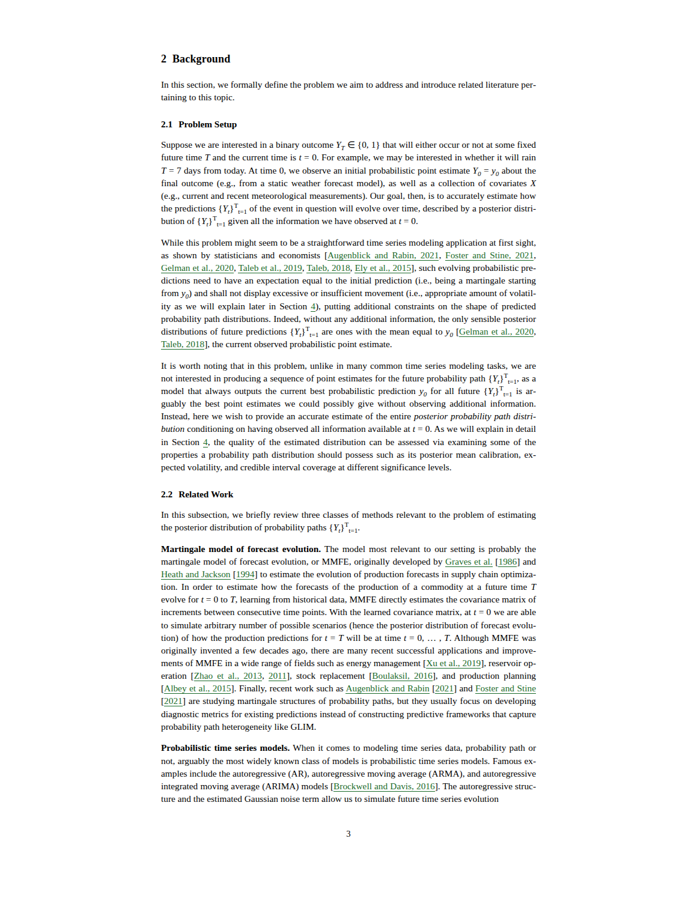2 Background
In this section, we formally define the problem we aim to address and introduce related literature pertaining to this topic.
2.1 Problem Setup
Suppose we are interested in a binary outcome YT ∈ {0, 1} that will either occur or not at some fixed future time T and the current time is t = 0. For example, we may be interested in whether it will rain T = 7 days from today. At time 0, we observe an initial probabilistic point estimate Y0 = y0 about the final outcome (e.g., from a static weather forecast model), as well as a collection of covariates X (e.g., current and recent meteorological measurements). Our goal, then, is to accurately estimate how the predictions {Yt}Tt=1 of the event in question will evolve over time, described by a posterior distribution of {Yt}Tt=1 given all the information we have observed at t = 0.
While this problem might seem to be a straightforward time series modeling application at first sight, as shown by statisticians and economists [Augenblick and Rabin, 2021, Foster and Stine, 2021, Gelman et al., 2020, Taleb et al., 2019, Taleb, 2018, Ely et al., 2015], such evolving probabilistic predictions need to have an expectation equal to the initial prediction (i.e., being a martingale starting from y0) and shall not display excessive or insufficient movement (i.e., appropriate amount of volatility as we will explain later in Section 4), putting additional constraints on the shape of predicted probability path distributions. Indeed, without any additional information, the only sensible posterior distributions of future predictions {Yt}Tt=1 are ones with the mean equal to y0 [Gelman et al., 2020, Taleb, 2018], the current observed probabilistic point estimate.
It is worth noting that in this problem, unlike in many common time series modeling tasks, we are not interested in producing a sequence of point estimates for the future probability path {Yt}Tt=1, as a model that always outputs the current best probabilistic prediction y0 for all future {Yt}Tt=1 is arguably the best point estimates we could possibly give without observing additional information. Instead, here we wish to provide an accurate estimate of the entire posterior probability path distribution conditioning on having observed all information available at t = 0. As we will explain in detail in Section 4, the quality of the estimated distribution can be assessed via examining some of the properties a probability path distribution should possess such as its posterior mean calibration, expected volatility, and credible interval coverage at different significance levels.
2.2 Related Work
In this subsection, we briefly review three classes of methods relevant to the problem of estimating the posterior distribution of probability paths {Yt}Tt=1.
Martingale model of forecast evolution. The model most relevant to our setting is probably the martingale model of forecast evolution, or MMFE, originally developed by Graves et al. [1986] and Heath and Jackson [1994] to estimate the evolution of production forecasts in supply chain optimization. In order to estimate how the forecasts of the production of a commodity at a future time T evolve for t = 0 to T, learning from historical data, MMFE directly estimates the covariance matrix of increments between consecutive time points. With the learned covariance matrix, at t = 0 we are able to simulate arbitrary number of possible scenarios (hence the posterior distribution of forecast evolution) of how the production predictions for t = T will be at time t = 0, … , T. Although MMFE was originally invented a few decades ago, there are many recent successful applications and improvements of MMFE in a wide range of fields such as energy management [Xu et al., 2019], reservoir operation [Zhao et al., 2013, 2011], stock replacement [Boulaksil, 2016], and production planning [Albey et al., 2015]. Finally, recent work such as Augenblick and Rabin [2021] and Foster and Stine [2021] are studying martingale structures of probability paths, but they usually focus on developing diagnostic metrics for existing predictions instead of constructing predictive frameworks that capture probability path heterogeneity like GLIM.
Probabilistic time series models. When it comes to modeling time series data, probability path or not, arguably the most widely known class of models is probabilistic time series models. Famous examples include the autoregressive (AR), autoregressive moving average (ARMA), and autoregressive integrated moving average (ARIMA) models [Brockwell and Davis, 2016]. The autoregressive structure and the estimated Gaussian noise term allow us to simulate future time series evolution
3